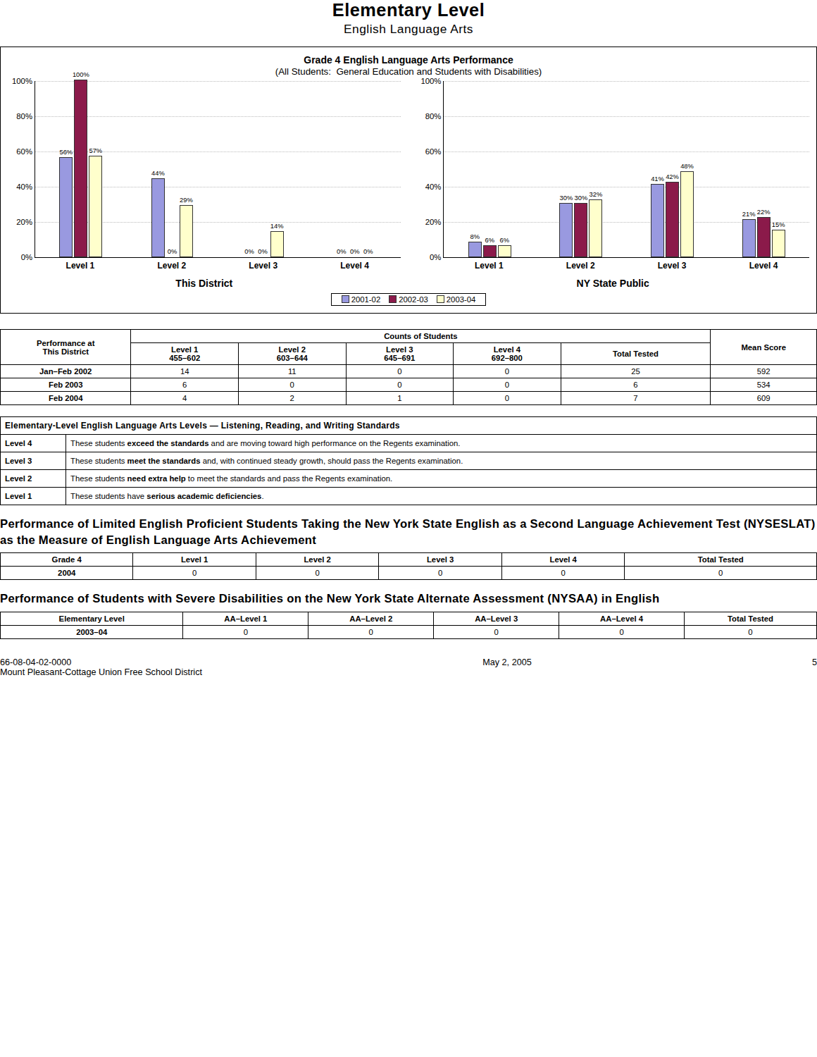Elementary Level
English Language Arts
Grade 4 English Language Arts Performance
(All Students: General Education and Students with Disabilities)
100%
80%
60%
40%
20%
0%
56%
100%
57%
44%
0%
29%
0%
0%
14%
0%
0%
0%
Level 1
Level 2
Level 3
Level 4
This District
100%
80%
60%
40%
20%
0%
8%
6%
6%
30%
30%
32%
41%
42%
48%
21%
22%
15%
Level 1
Level 2
Level 3
Level 4
NY State Public
2001-02 2002-03 2003-04
| Performance at This District | Counts of Students | Mean Score |
| --- | --- | --- |
| Level 1 455–602 | Level 2 603–644 | Level 3 645–691 | Level 4 692–800 | Total Tested |
| Jan–Feb 2002 | 14 | 11 | 0 | 0 | 25 | 592 |
| Feb 2003 | 6 | 0 | 0 | 0 | 6 | 534 |
| Feb 2004 | 4 | 2 | 1 | 0 | 7 | 609 |
| Elementary-Level English Language Arts Levels — Listening, Reading, and Writing Standards |
| --- |
| Level 4 | These students exceed the standards and are moving toward high performance on the Regents examination. |
| Level 3 | These students meet the standards and, with continued steady growth, should pass the Regents examination. |
| Level 2 | These students need extra help to meet the standards and pass the Regents examination. |
| Level 1 | These students have serious academic deficiencies . |
Performance of Limited English Proficient Students Taking the New York State English as a Second Language Achievement Test (NYSESLAT) as the Measure of English Language Arts Achievement
| Grade 4 | Level 1 | Level 2 | Level 3 | Level 4 | Total Tested |
| --- | --- | --- | --- | --- | --- |
| 2004 | 0 | 0 | 0 | 0 | 0 |
Performance of Students with Severe Disabilities on the New York State Alternate Assessment (NYSAA) in English
| Elementary Level | AA–Level 1 | AA–Level 2 | AA–Level 3 | AA–Level 4 | Total Tested |
| --- | --- | --- | --- | --- | --- |
| 2003–04 | 0 | 0 | 0 | 0 | 0 |
66-08-04-02-0000 Mount Pleasant-Cottage Union Free School District
May 2, 2005
5